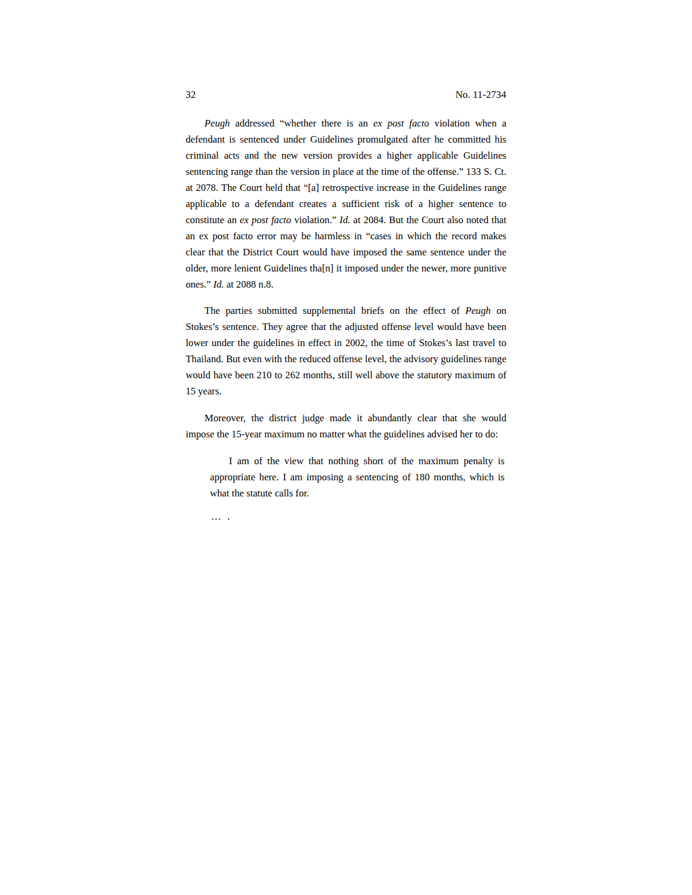32 No. 11-2734
Peugh addressed “whether there is an ex post facto violation when a defendant is sentenced under Guidelines promulgated after he committed his criminal acts and the new version provides a higher applicable Guidelines sentencing range than the version in place at the time of the offense.” 133 S. Ct. at 2078. The Court held that “[a] retrospective increase in the Guidelines range applicable to a defendant creates a sufficient risk of a higher sentence to constitute an ex post facto violation.” Id. at 2084. But the Court also noted that an ex post facto error may be harmless in “cases in which the record makes clear that the District Court would have imposed the same sentence under the older, more lenient Guidelines tha[n] it imposed under the newer, more punitive ones.” Id. at 2088 n.8.
The parties submitted supplemental briefs on the effect of Peugh on Stokes’s sentence. They agree that the adjusted offense level would have been lower under the guidelines in effect in 2002, the time of Stokes’s last travel to Thailand. But even with the reduced offense level, the advisory guidelines range would have been 210 to 262 months, still well above the statutory maximum of 15 years.
Moreover, the district judge made it abundantly clear that she would impose the 15-year maximum no matter what the guidelines advised her to do:
I am of the view that nothing short of the maximum penalty is appropriate here. I am imposing a sentencing of 180 months, which is what the statute calls for.
… .